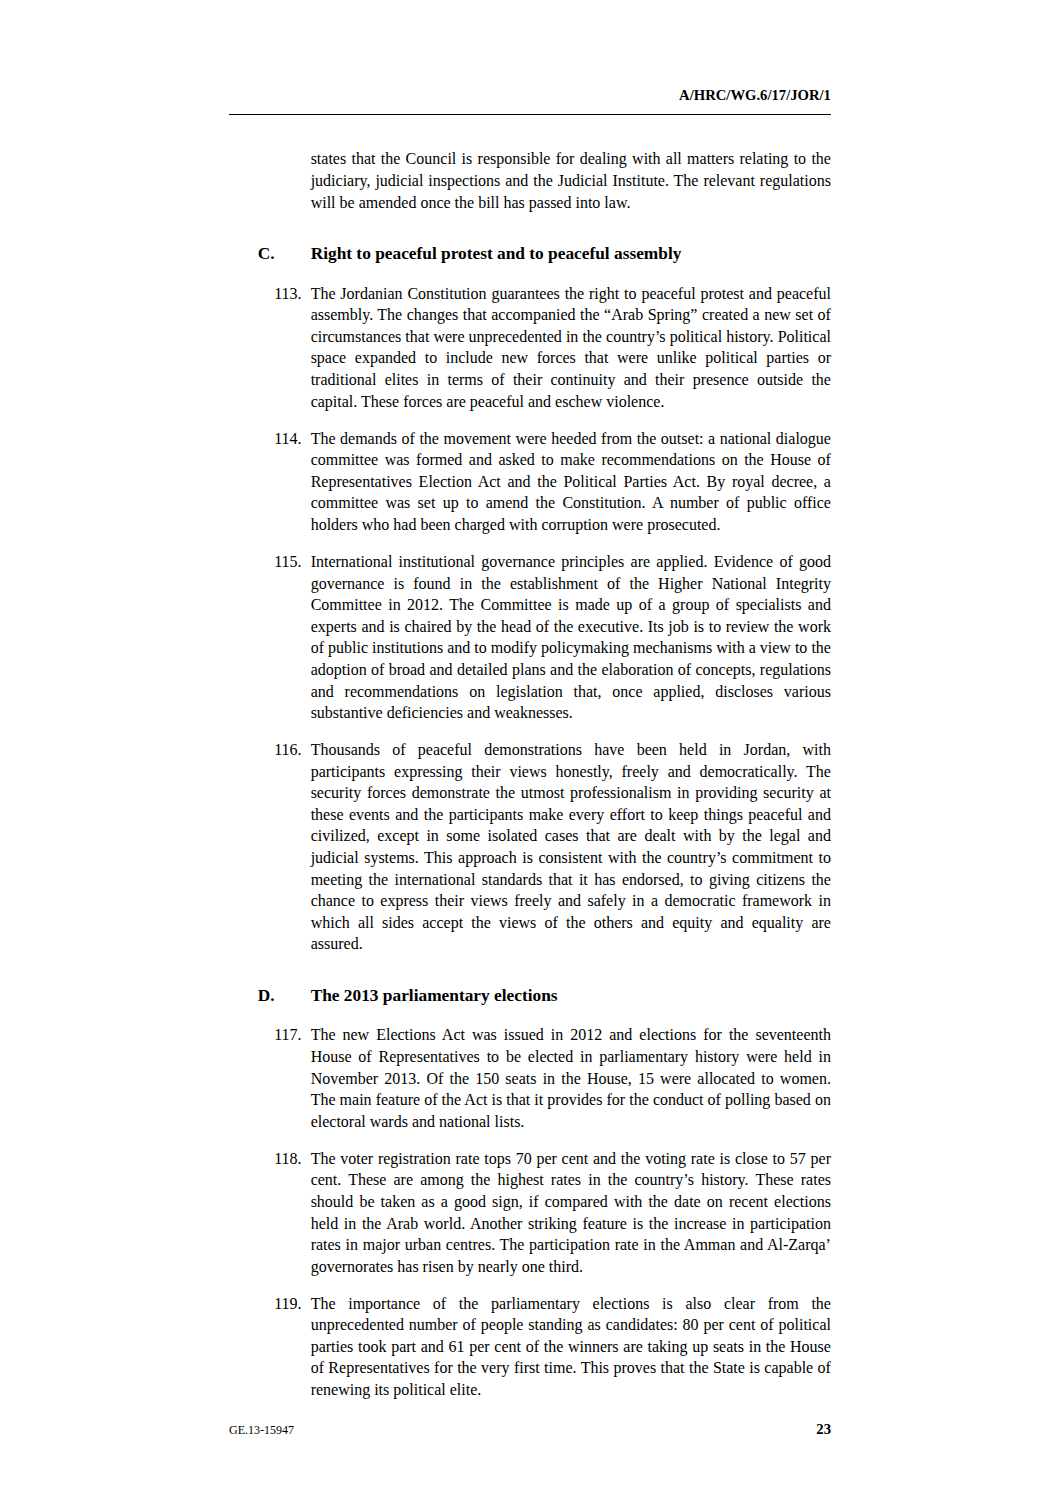A/HRC/WG.6/17/JOR/1
states that the Council is responsible for dealing with all matters relating to the judiciary, judicial inspections and the Judicial Institute. The relevant regulations will be amended once the bill has passed into law.
C. Right to peaceful protest and to peaceful assembly
113. The Jordanian Constitution guarantees the right to peaceful protest and peaceful assembly. The changes that accompanied the “Arab Spring” created a new set of circumstances that were unprecedented in the country’s political history. Political space expanded to include new forces that were unlike political parties or traditional elites in terms of their continuity and their presence outside the capital. These forces are peaceful and eschew violence.
114. The demands of the movement were heeded from the outset: a national dialogue committee was formed and asked to make recommendations on the House of Representatives Election Act and the Political Parties Act. By royal decree, a committee was set up to amend the Constitution. A number of public office holders who had been charged with corruption were prosecuted.
115. International institutional governance principles are applied. Evidence of good governance is found in the establishment of the Higher National Integrity Committee in 2012. The Committee is made up of a group of specialists and experts and is chaired by the head of the executive. Its job is to review the work of public institutions and to modify policymaking mechanisms with a view to the adoption of broad and detailed plans and the elaboration of concepts, regulations and recommendations on legislation that, once applied, discloses various substantive deficiencies and weaknesses.
116. Thousands of peaceful demonstrations have been held in Jordan, with participants expressing their views honestly, freely and democratically. The security forces demonstrate the utmost professionalism in providing security at these events and the participants make every effort to keep things peaceful and civilized, except in some isolated cases that are dealt with by the legal and judicial systems. This approach is consistent with the country’s commitment to meeting the international standards that it has endorsed, to giving citizens the chance to express their views freely and safely in a democratic framework in which all sides accept the views of the others and equity and equality are assured.
D. The 2013 parliamentary elections
117. The new Elections Act was issued in 2012 and elections for the seventeenth House of Representatives to be elected in parliamentary history were held in November 2013. Of the 150 seats in the House, 15 were allocated to women. The main feature of the Act is that it provides for the conduct of polling based on electoral wards and national lists.
118. The voter registration rate tops 70 per cent and the voting rate is close to 57 per cent. These are among the highest rates in the country’s history. These rates should be taken as a good sign, if compared with the date on recent elections held in the Arab world. Another striking feature is the increase in participation rates in major urban centres. The participation rate in the Amman and Al-Zarqa’ governorates has risen by nearly one third.
119. The importance of the parliamentary elections is also clear from the unprecedented number of people standing as candidates: 80 per cent of political parties took part and 61 per cent of the winners are taking up seats in the House of Representatives for the very first time. This proves that the State is capable of renewing its political elite.
GE.13-15947 23